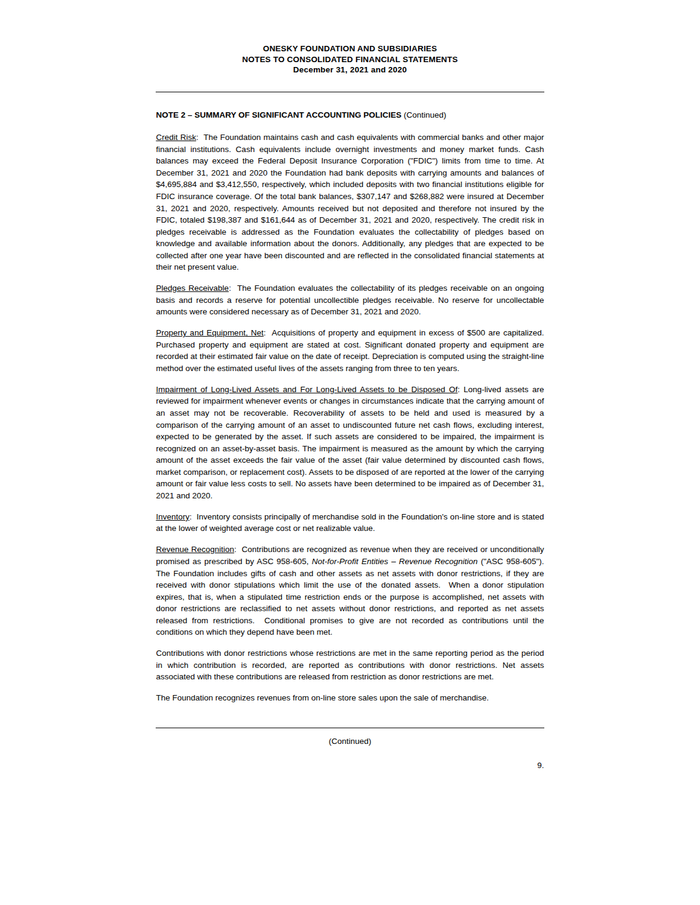ONESKY FOUNDATION AND SUBSIDIARIES
NOTES TO CONSOLIDATED FINANCIAL STATEMENTS
December 31, 2021 and 2020
NOTE 2 – SUMMARY OF SIGNIFICANT ACCOUNTING POLICIES (Continued)
Credit Risk: The Foundation maintains cash and cash equivalents with commercial banks and other major financial institutions. Cash equivalents include overnight investments and money market funds. Cash balances may exceed the Federal Deposit Insurance Corporation ("FDIC") limits from time to time. At December 31, 2021 and 2020 the Foundation had bank deposits with carrying amounts and balances of $4,695,884 and $3,412,550, respectively, which included deposits with two financial institutions eligible for FDIC insurance coverage. Of the total bank balances, $307,147 and $268,882 were insured at December 31, 2021 and 2020, respectively. Amounts received but not deposited and therefore not insured by the FDIC, totaled $198,387 and $161,644 as of December 31, 2021 and 2020, respectively. The credit risk in pledges receivable is addressed as the Foundation evaluates the collectability of pledges based on knowledge and available information about the donors. Additionally, any pledges that are expected to be collected after one year have been discounted and are reflected in the consolidated financial statements at their net present value.
Pledges Receivable: The Foundation evaluates the collectability of its pledges receivable on an ongoing basis and records a reserve for potential uncollectible pledges receivable. No reserve for uncollectable amounts were considered necessary as of December 31, 2021 and 2020.
Property and Equipment, Net: Acquisitions of property and equipment in excess of $500 are capitalized. Purchased property and equipment are stated at cost. Significant donated property and equipment are recorded at their estimated fair value on the date of receipt. Depreciation is computed using the straight-line method over the estimated useful lives of the assets ranging from three to ten years.
Impairment of Long-Lived Assets and For Long-Lived Assets to be Disposed Of: Long-lived assets are reviewed for impairment whenever events or changes in circumstances indicate that the carrying amount of an asset may not be recoverable. Recoverability of assets to be held and used is measured by a comparison of the carrying amount of an asset to undiscounted future net cash flows, excluding interest, expected to be generated by the asset. If such assets are considered to be impaired, the impairment is recognized on an asset-by-asset basis. The impairment is measured as the amount by which the carrying amount of the asset exceeds the fair value of the asset (fair value determined by discounted cash flows, market comparison, or replacement cost). Assets to be disposed of are reported at the lower of the carrying amount or fair value less costs to sell. No assets have been determined to be impaired as of December 31, 2021 and 2020.
Inventory: Inventory consists principally of merchandise sold in the Foundation's on-line store and is stated at the lower of weighted average cost or net realizable value.
Revenue Recognition: Contributions are recognized as revenue when they are received or unconditionally promised as prescribed by ASC 958-605, Not-for-Profit Entities – Revenue Recognition ("ASC 958-605"). The Foundation includes gifts of cash and other assets as net assets with donor restrictions, if they are received with donor stipulations which limit the use of the donated assets. When a donor stipulation expires, that is, when a stipulated time restriction ends or the purpose is accomplished, net assets with donor restrictions are reclassified to net assets without donor restrictions, and reported as net assets released from restrictions. Conditional promises to give are not recorded as contributions until the conditions on which they depend have been met.
Contributions with donor restrictions whose restrictions are met in the same reporting period as the period in which contribution is recorded, are reported as contributions with donor restrictions. Net assets associated with these contributions are released from restriction as donor restrictions are met.
The Foundation recognizes revenues from on-line store sales upon the sale of merchandise.
(Continued)
9.